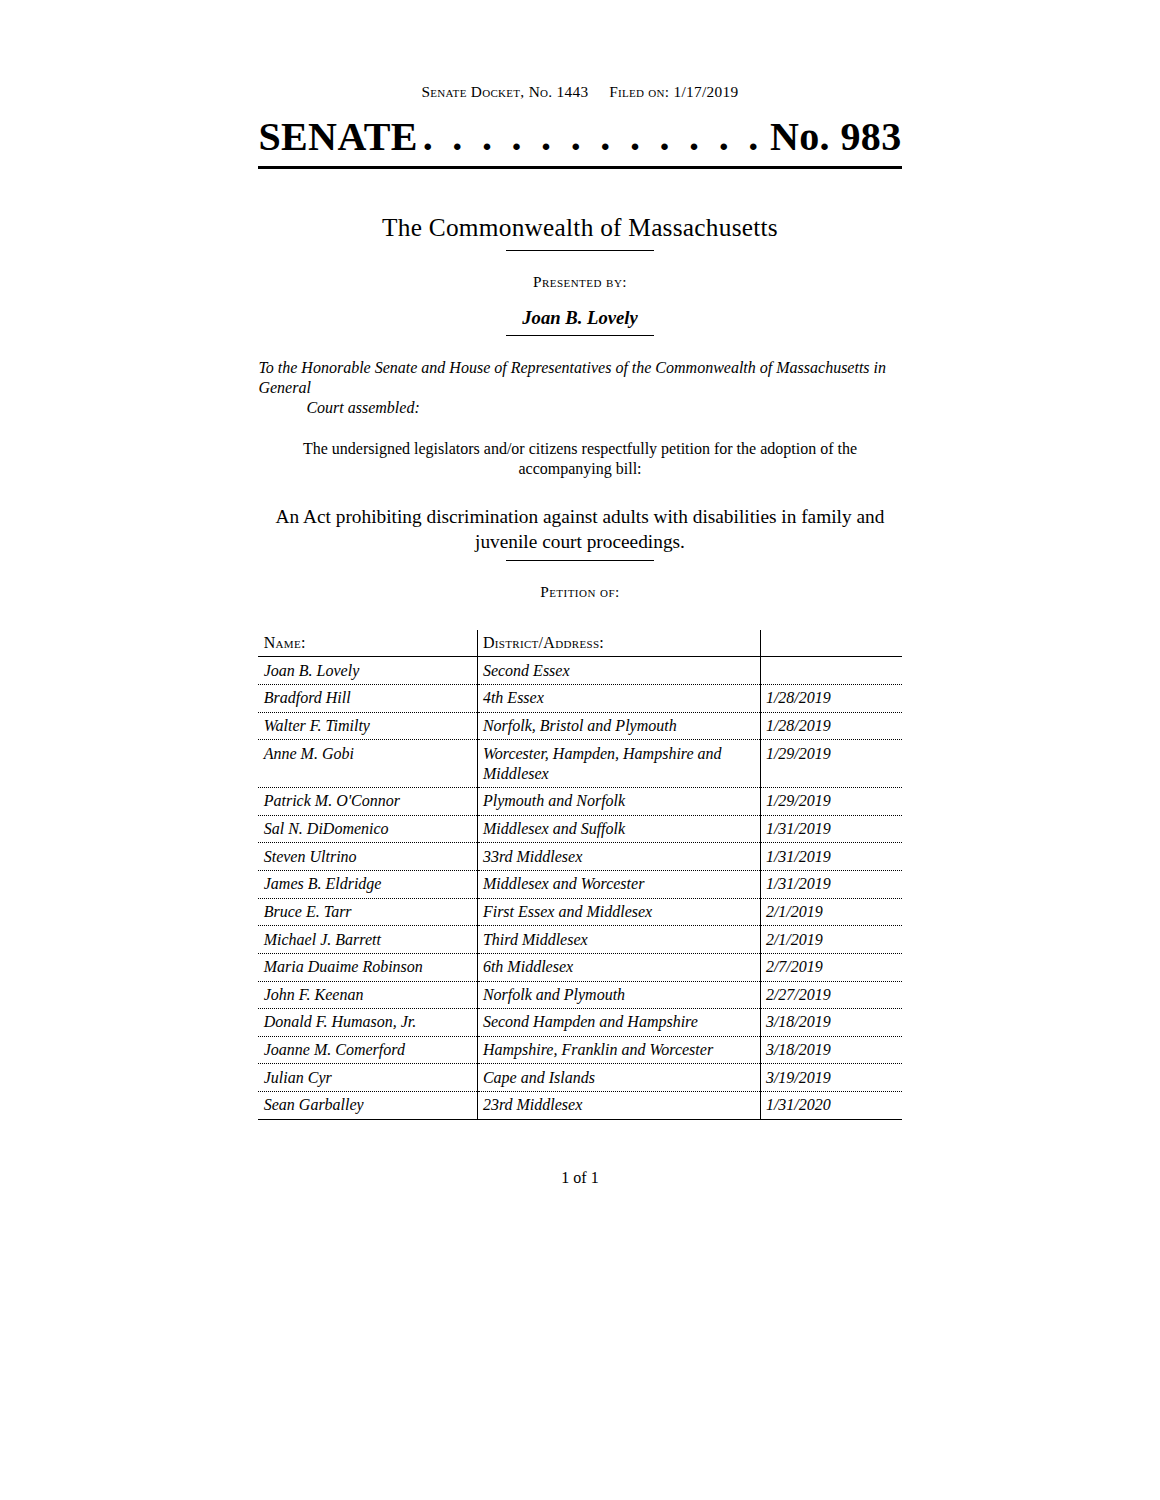Senate Docket, No. 1443 Filed on: 1/17/2019
SENATE . . . . . . . . . . . . . . . No. 983
The Commonwealth of Massachusetts
Presented by:
Joan B. Lovely
To the Honorable Senate and House of Representatives of the Commonwealth of Massachusetts in General Court assembled:
The undersigned legislators and/or citizens respectfully petition for the adoption of the accompanying bill:
An Act prohibiting discrimination against adults with disabilities in family and juvenile court proceedings.
Petition of:
| Name: | District/Address: | |
| --- | --- | --- |
| Joan B. Lovely | Second Essex | |
| Bradford Hill | 4th Essex | 1/28/2019 |
| Walter F. Timilty | Norfolk, Bristol and Plymouth | 1/28/2019 |
| Anne M. Gobi | Worcester, Hampden, Hampshire and Middlesex | 1/29/2019 |
| Patrick M. O'Connor | Plymouth and Norfolk | 1/29/2019 |
| Sal N. DiDomenico | Middlesex and Suffolk | 1/31/2019 |
| Steven Ultrino | 33rd Middlesex | 1/31/2019 |
| James B. Eldridge | Middlesex and Worcester | 1/31/2019 |
| Bruce E. Tarr | First Essex and Middlesex | 2/1/2019 |
| Michael J. Barrett | Third Middlesex | 2/1/2019 |
| Maria Duaime Robinson | 6th Middlesex | 2/7/2019 |
| John F. Keenan | Norfolk and Plymouth | 2/27/2019 |
| Donald F. Humason, Jr. | Second Hampden and Hampshire | 3/18/2019 |
| Joanne M. Comerford | Hampshire, Franklin and Worcester | 3/18/2019 |
| Julian Cyr | Cape and Islands | 3/19/2019 |
| Sean Garballey | 23rd Middlesex | 1/31/2020 |
1 of 1